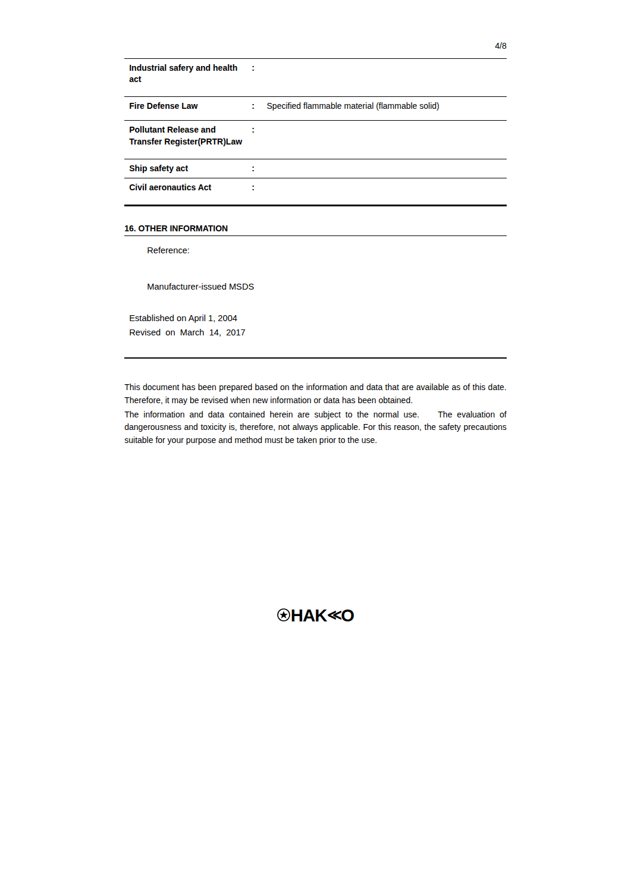4/8
| Industrial safery and health act | : | |
| Fire Defense Law | : | Specified flammable material (flammable solid) |
| Pollutant Release and Transfer Register(PRTR)Law | : | |
| Ship safety act | : | |
| Civil aeronautics Act | : | |
16. OTHER INFORMATION
Reference:
Manufacturer-issued MSDS
Established on April 1, 2004
Revised on March 14, 2017
This document has been prepared based on the information and data that are available as of this date. Therefore, it may be revised when new information or data has been obtained.
The information and data contained herein are subject to the normal use. The evaluation of dangerousness and toxicity is, therefore, not always applicable. For this reason, the safety precautions suitable for your purpose and method must be taken prior to the use.
HAK≪O